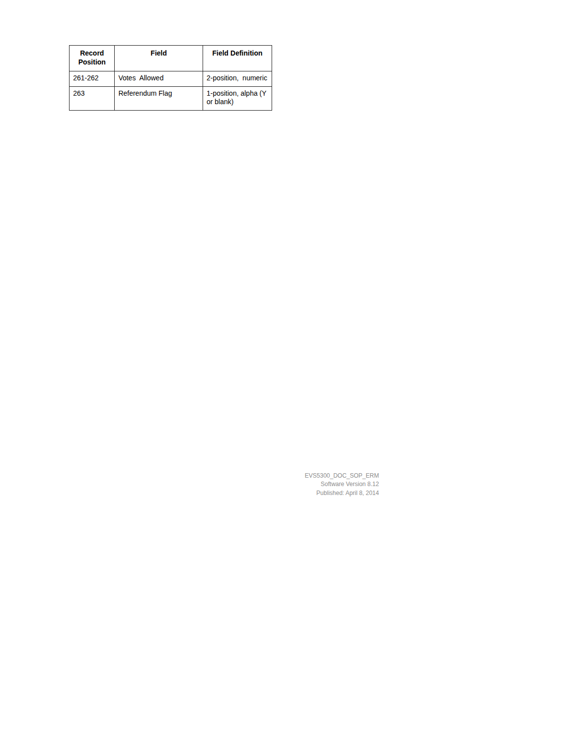| Record Position | Field | Field Definition |
| --- | --- | --- |
| 261-262 | Votes Allowed | 2-position, numeric |
| 263 | Referendum Flag | 1-position, alpha (Y or blank) |
EVS5300_DOC_SOP_ERM
Software Version 8.12
Published: April 8, 2014